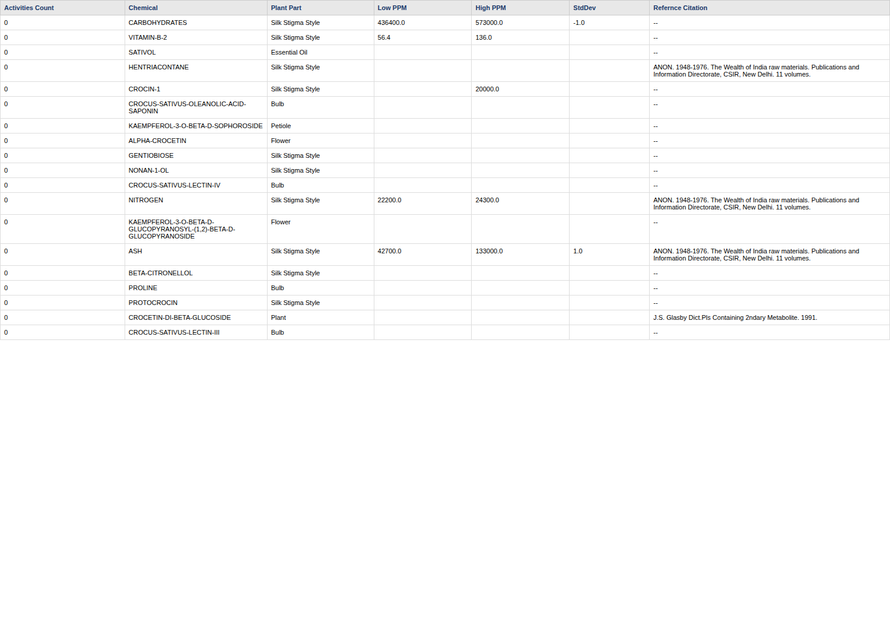| Activities Count | Chemical | Plant Part | Low PPM | High PPM | StdDev | Refernce Citation |
| --- | --- | --- | --- | --- | --- | --- |
| 0 | CARBOHYDRATES | Silk Stigma Style | 436400.0 | 573000.0 | -1.0 | -- |
| 0 | VITAMIN-B-2 | Silk Stigma Style | 56.4 | 136.0 | | -- |
| 0 | SATIVOL | Essential Oil | | | | -- |
| 0 | HENTRIACONTANE | Silk Stigma Style | | | | ANON. 1948-1976. The Wealth of India raw materials. Publications and Information Directorate, CSIR, New Delhi. 11 volumes. |
| 0 | CROCIN-1 | Silk Stigma Style | | 20000.0 | | -- |
| 0 | CROCUS-SATIVUS-OLEANOLIC-ACID-SAPONIN | Bulb | | | | -- |
| 0 | KAEMPFEROL-3-O-BETA-D-SOPHOROSIDE | Petiole | | | | -- |
| 0 | ALPHA-CROCETIN | Flower | | | | -- |
| 0 | GENTIOBIOSE | Silk Stigma Style | | | | -- |
| 0 | NONAN-1-OL | Silk Stigma Style | | | | -- |
| 0 | CROCUS-SATIVUS-LECTIN-IV | Bulb | | | | -- |
| 0 | NITROGEN | Silk Stigma Style | 22200.0 | 24300.0 | | ANON. 1948-1976. The Wealth of India raw materials. Publications and Information Directorate, CSIR, New Delhi. 11 volumes. |
| 0 | KAEMPFEROL-3-O-BETA-D-GLUCOPYRANOSYL-(1,2)-BETA-D-GLUCOPYRANOSIDE | Flower | | | | -- |
| 0 | ASH | Silk Stigma Style | 42700.0 | 133000.0 | 1.0 | ANON. 1948-1976. The Wealth of India raw materials. Publications and Information Directorate, CSIR, New Delhi. 11 volumes. |
| 0 | BETA-CITRONELLOL | Silk Stigma Style | | | | -- |
| 0 | PROLINE | Bulb | | | | -- |
| 0 | PROTOCROCIN | Silk Stigma Style | | | | -- |
| 0 | CROCETIN-DI-BETA-GLUCOSIDE | Plant | | | | J.S. Glasby Dict.Pls Containing 2ndary Metabolite. 1991. |
| 0 | CROCUS-SATIVUS-LECTIN-III | Bulb | | | | -- |